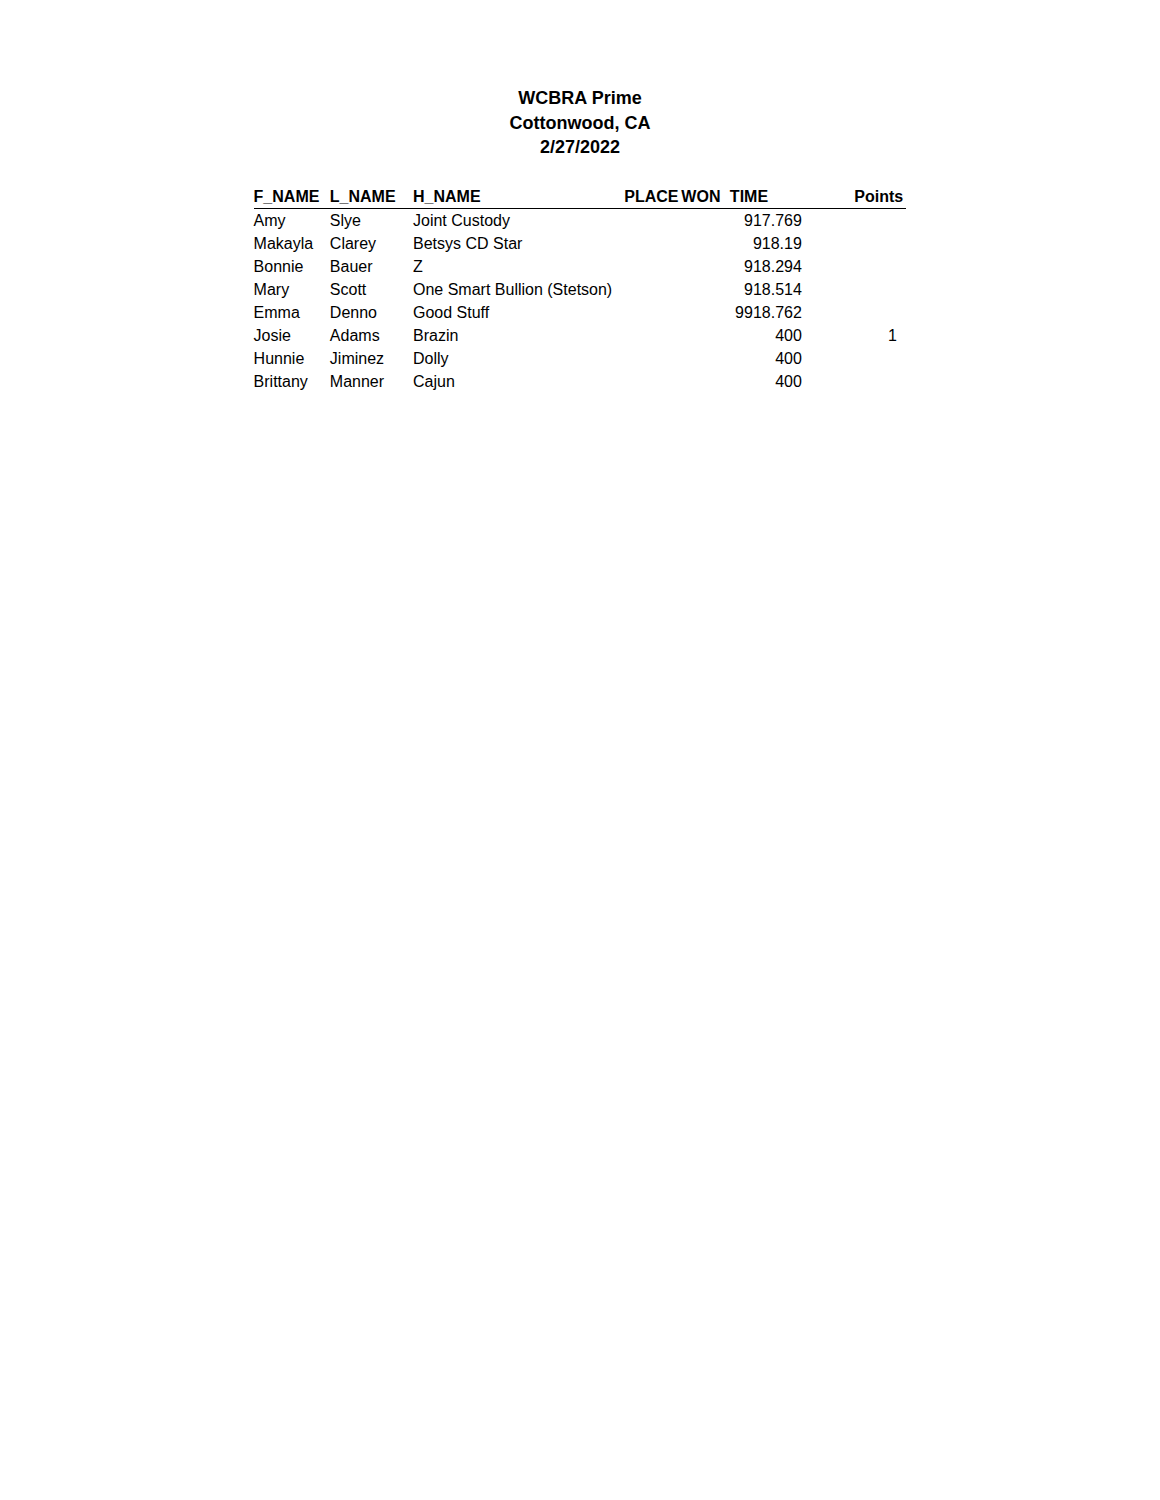WCBRA Prime
Cottonwood, CA
2/27/2022
| F_NAME | L_NAME | H_NAME | PLACE | WON | TIME | Points |
| --- | --- | --- | --- | --- | --- | --- |
| Amy | Slye | Joint Custody | | | 917.769 | |
| Makayla | Clarey | Betsys CD Star | | | 918.19 | |
| Bonnie | Bauer | Z | | | 918.294 | |
| Mary | Scott | One Smart Bullion (Stetson) | | | 918.514 | |
| Emma | Denno | Good Stuff | | | 9918.762 | |
| Josie | Adams | Brazin | | | 400 | 1 |
| Hunnie | Jiminez | Dolly | | | 400 | |
| Brittany | Manner | Cajun | | | 400 | |